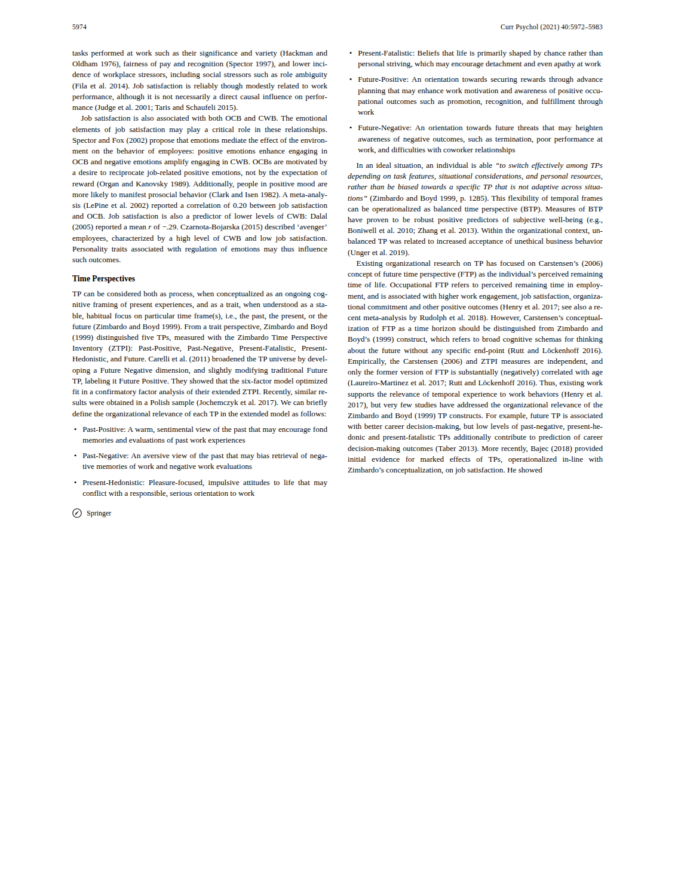5974
Curr Psychol (2021) 40:5972–5983
tasks performed at work such as their significance and variety (Hackman and Oldham 1976), fairness of pay and recognition (Spector 1997), and lower incidence of workplace stressors, including social stressors such as role ambiguity (Fila et al. 2014). Job satisfaction is reliably though modestly related to work performance, although it is not necessarily a direct causal influence on performance (Judge et al. 2001; Taris and Schaufeli 2015).
Job satisfaction is also associated with both OCB and CWB. The emotional elements of job satisfaction may play a critical role in these relationships. Spector and Fox (2002) propose that emotions mediate the effect of the environment on the behavior of employees: positive emotions enhance engaging in OCB and negative emotions amplify engaging in CWB. OCBs are motivated by a desire to reciprocate job-related positive emotions, not by the expectation of reward (Organ and Kanovsky 1989). Additionally, people in positive mood are more likely to manifest prosocial behavior (Clark and Isen 1982). A meta-analysis (LePine et al. 2002) reported a correlation of 0.20 between job satisfaction and OCB. Job satisfaction is also a predictor of lower levels of CWB: Dalal (2005) reported a mean r of −.29. Czarnota-Bojarska (2015) described ‘avenger’ employees, characterized by a high level of CWB and low job satisfaction. Personality traits associated with regulation of emotions may thus influence such outcomes.
Time Perspectives
TP can be considered both as process, when conceptualized as an ongoing cognitive framing of present experiences, and as a trait, when understood as a stable, habitual focus on particular time frame(s), i.e., the past, the present, or the future (Zimbardo and Boyd 1999). From a trait perspective, Zimbardo and Boyd (1999) distinguished five TPs, measured with the Zimbardo Time Perspective Inventory (ZTPI): Past-Positive, Past-Negative, Present-Fatalistic, Present-Hedonistic, and Future. Carelli et al. (2011) broadened the TP universe by developing a Future Negative dimension, and slightly modifying traditional Future TP, labeling it Future Positive. They showed that the six-factor model optimized fit in a confirmatory factor analysis of their extended ZTPI. Recently, similar results were obtained in a Polish sample (Jochemczyk et al. 2017). We can briefly define the organizational relevance of each TP in the extended model as follows:
Past-Positive: A warm, sentimental view of the past that may encourage fond memories and evaluations of past work experiences
Past-Negative: An aversive view of the past that may bias retrieval of negative memories of work and negative work evaluations
Present-Hedonistic: Pleasure-focused, impulsive attitudes to life that may conflict with a responsible, serious orientation to work
Present-Fatalistic: Beliefs that life is primarily shaped by chance rather than personal striving, which may encourage detachment and even apathy at work
Future-Positive: An orientation towards securing rewards through advance planning that may enhance work motivation and awareness of positive occupational outcomes such as promotion, recognition, and fulfillment through work
Future-Negative: An orientation towards future threats that may heighten awareness of negative outcomes, such as termination, poor performance at work, and difficulties with coworker relationships
In an ideal situation, an individual is able “to switch effectively among TPs depending on task features, situational considerations, and personal resources, rather than be biased towards a specific TP that is not adaptive across situations” (Zimbardo and Boyd 1999, p. 1285). This flexibility of temporal frames can be operationalized as balanced time perspective (BTP). Measures of BTP have proven to be robust positive predictors of subjective well-being (e.g., Boniwell et al. 2010; Zhang et al. 2013). Within the organizational context, unbalanced TP was related to increased acceptance of unethical business behavior (Unger et al. 2019).
Existing organizational research on TP has focused on Carstensen’s (2006) concept of future time perspective (FTP) as the individual’s perceived remaining time of life. Occupational FTP refers to perceived remaining time in employment, and is associated with higher work engagement, job satisfaction, organizational commitment and other positive outcomes (Henry et al. 2017; see also a recent meta-analysis by Rudolph et al. 2018). However, Carstensen’s conceptualization of FTP as a time horizon should be distinguished from Zimbardo and Boyd’s (1999) construct, which refers to broad cognitive schemas for thinking about the future without any specific end-point (Rutt and Löckenhoff 2016). Empirically, the Carstensen (2006) and ZTPI measures are independent, and only the former version of FTP is substantially (negatively) correlated with age (Laureiro-Martinez et al. 2017; Rutt and Löckenhoff 2016). Thus, existing work supports the relevance of temporal experience to work behaviors (Henry et al. 2017), but very few studies have addressed the organizational relevance of the Zimbardo and Boyd (1999) TP constructs. For example, future TP is associated with better career decision-making, but low levels of past-negative, present-hedonic and present-fatalistic TPs additionally contribute to prediction of career decision-making outcomes (Taber 2013). More recently, Bajec (2018) provided initial evidence for marked effects of TPs, operationalized in-line with Zimbardo’s conceptualization, on job satisfaction. He showed
Springer